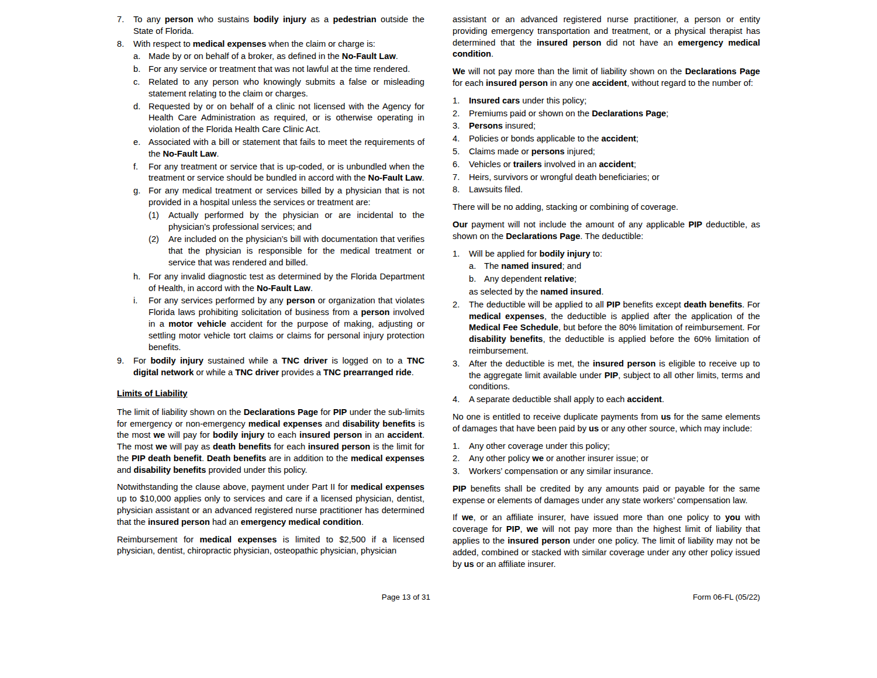7. To any person who sustains bodily injury as a pedestrian outside the State of Florida.
8. With respect to medical expenses when the claim or charge is:
a. Made by or on behalf of a broker, as defined in the No-Fault Law.
b. For any service or treatment that was not lawful at the time rendered.
c. Related to any person who knowingly submits a false or misleading statement relating to the claim or charges.
d. Requested by or on behalf of a clinic not licensed with the Agency for Health Care Administration as required, or is otherwise operating in violation of the Florida Health Care Clinic Act.
e. Associated with a bill or statement that fails to meet the requirements of the No-Fault Law.
f. For any treatment or service that is up-coded, or is unbundled when the treatment or service should be bundled in accord with the No-Fault Law.
g. For any medical treatment or services billed by a physician that is not provided in a hospital unless the services or treatment are:
(1) Actually performed by the physician or are incidental to the physician’s professional services; and
(2) Are included on the physician’s bill with documentation that verifies that the physician is responsible for the medical treatment or service that was rendered and billed.
h. For any invalid diagnostic test as determined by the Florida Department of Health, in accord with the No-Fault Law.
i. For any services performed by any person or organization that violates Florida laws prohibiting solicitation of business from a person involved in a motor vehicle accident for the purpose of making, adjusting or settling motor vehicle tort claims or claims for personal injury protection benefits.
9. For bodily injury sustained while a TNC driver is logged on to a TNC digital network or while a TNC driver provides a TNC prearranged ride.
Limits of Liability
The limit of liability shown on the Declarations Page for PIP under the sub-limits for emergency or non-emergency medical expenses and disability benefits is the most we will pay for bodily injury to each insured person in an accident. The most we will pay as death benefits for each insured person is the limit for the PIP death benefit. Death benefits are in addition to the medical expenses and disability benefits provided under this policy.
Notwithstanding the clause above, payment under Part II for medical expenses up to $10,000 applies only to services and care if a licensed physician, dentist, physician assistant or an advanced registered nurse practitioner has determined that the insured person had an emergency medical condition.
Reimbursement for medical expenses is limited to $2,500 if a licensed physician, dentist, chiropractic physician, osteopathic physician, physician
assistant or an advanced registered nurse practitioner, a person or entity providing emergency transportation and treatment, or a physical therapist has determined that the insured person did not have an emergency medical condition.
We will not pay more than the limit of liability shown on the Declarations Page for each insured person in any one accident, without regard to the number of:
1. Insured cars under this policy;
2. Premiums paid or shown on the Declarations Page;
3. Persons insured;
4. Policies or bonds applicable to the accident;
5. Claims made or persons injured;
6. Vehicles or trailers involved in an accident;
7. Heirs, survivors or wrongful death beneficiaries; or
8. Lawsuits filed.
There will be no adding, stacking or combining of coverage.
Our payment will not include the amount of any applicable PIP deductible, as shown on the Declarations Page. The deductible:
1. Will be applied for bodily injury to:
a. The named insured; and
b. Any dependent relative;
as selected by the named insured.
2. The deductible will be applied to all PIP benefits except death benefits. For medical expenses, the deductible is applied after the application of the Medical Fee Schedule, but before the 80% limitation of reimbursement. For disability benefits, the deductible is applied before the 60% limitation of reimbursement.
3. After the deductible is met, the insured person is eligible to receive up to the aggregate limit available under PIP, subject to all other limits, terms and conditions.
4. A separate deductible shall apply to each accident.
No one is entitled to receive duplicate payments from us for the same elements of damages that have been paid by us or any other source, which may include:
1. Any other coverage under this policy;
2. Any other policy we or another insurer issue; or
3. Workers’ compensation or any similar insurance.
PIP benefits shall be credited by any amounts paid or payable for the same expense or elements of damages under any state workers’ compensation law.
If we, or an affiliate insurer, have issued more than one policy to you with coverage for PIP, we will not pay more than the highest limit of liability that applies to the insured person under one policy. The limit of liability may not be added, combined or stacked with similar coverage under any other policy issued by us or an affiliate insurer.
Page 13 of 31
Form 06-FL (05/22)